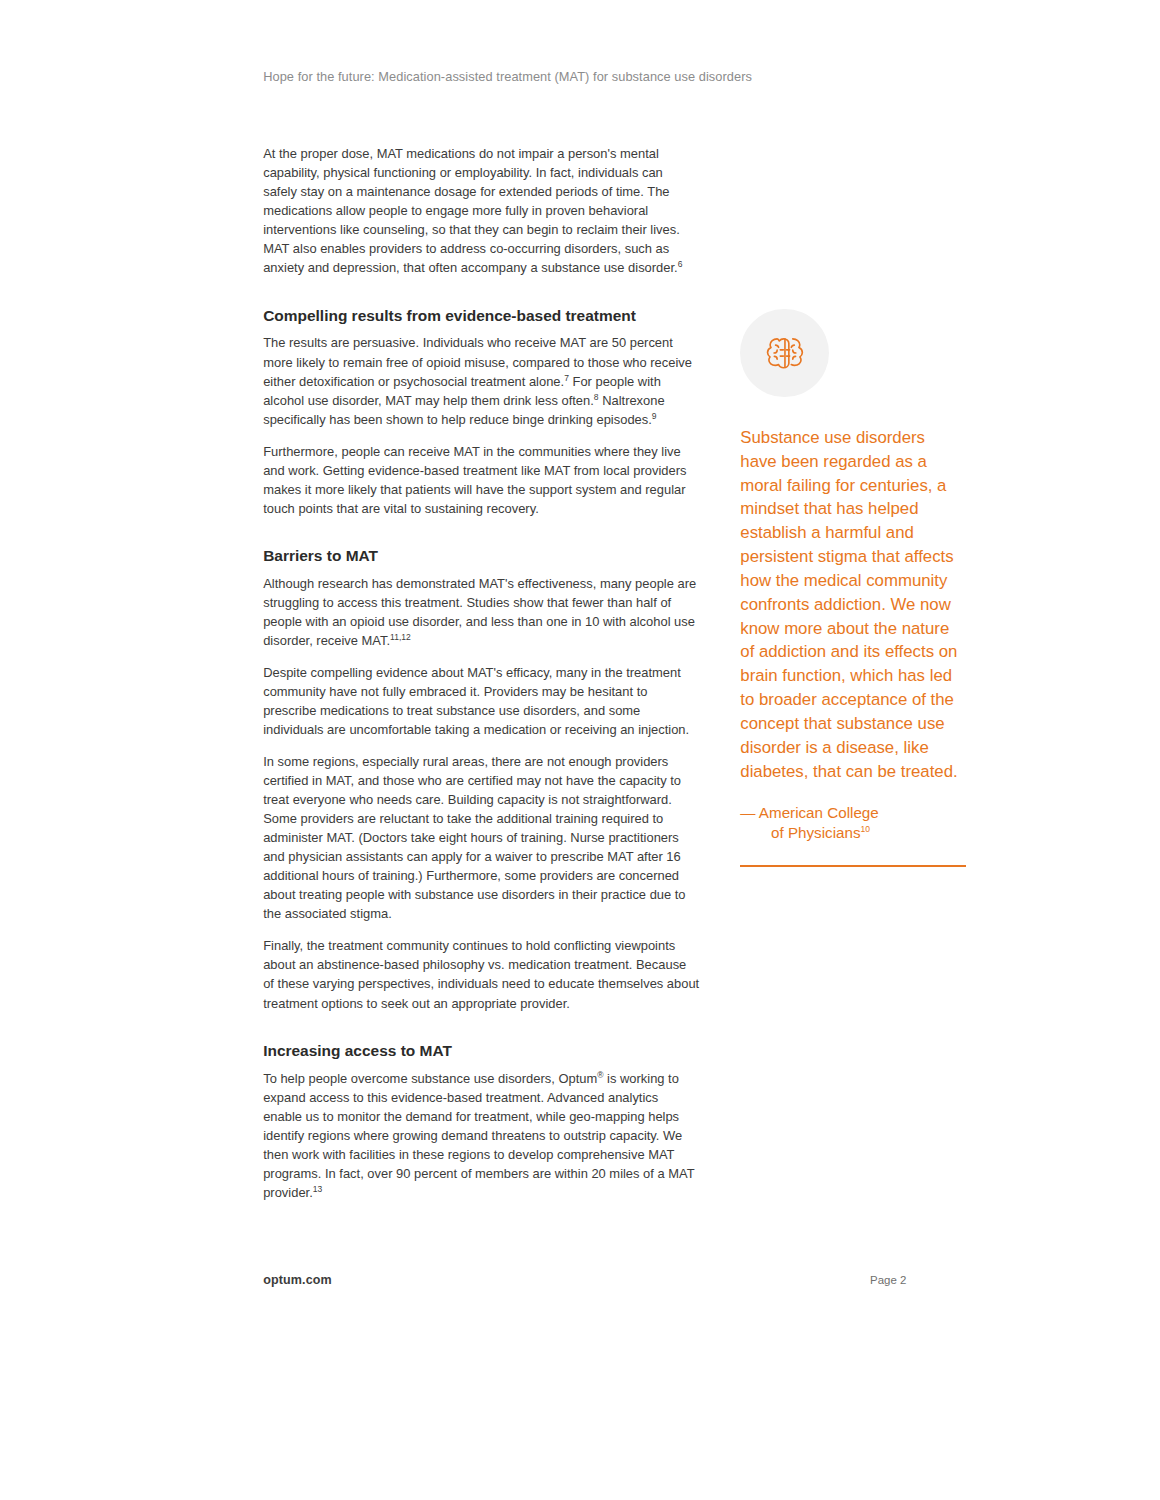Hope for the future: Medication-assisted treatment (MAT) for substance use disorders
At the proper dose, MAT medications do not impair a person's mental capability, physical functioning or employability. In fact, individuals can safely stay on a maintenance dosage for extended periods of time. The medications allow people to engage more fully in proven behavioral interventions like counseling, so that they can begin to reclaim their lives. MAT also enables providers to address co-occurring disorders, such as anxiety and depression, that often accompany a substance use disorder.6
Compelling results from evidence-based treatment
The results are persuasive. Individuals who receive MAT are 50 percent more likely to remain free of opioid misuse, compared to those who receive either detoxification or psychosocial treatment alone.7 For people with alcohol use disorder, MAT may help them drink less often.8 Naltrexone specifically has been shown to help reduce binge drinking episodes.9
Furthermore, people can receive MAT in the communities where they live and work. Getting evidence-based treatment like MAT from local providers makes it more likely that patients will have the support system and regular touch points that are vital to sustaining recovery.
Barriers to MAT
Although research has demonstrated MAT's effectiveness, many people are struggling to access this treatment. Studies show that fewer than half of people with an opioid use disorder, and less than one in 10 with alcohol use disorder, receive MAT.11,12
Despite compelling evidence about MAT's efficacy, many in the treatment community have not fully embraced it. Providers may be hesitant to prescribe medications to treat substance use disorders, and some individuals are uncomfortable taking a medication or receiving an injection.
In some regions, especially rural areas, there are not enough providers certified in MAT, and those who are certified may not have the capacity to treat everyone who needs care. Building capacity is not straightforward. Some providers are reluctant to take the additional training required to administer MAT. (Doctors take eight hours of training. Nurse practitioners and physician assistants can apply for a waiver to prescribe MAT after 16 additional hours of training.) Furthermore, some providers are concerned about treating people with substance use disorders in their practice due to the associated stigma.
Finally, the treatment community continues to hold conflicting viewpoints about an abstinence-based philosophy vs. medication treatment. Because of these varying perspectives, individuals need to educate themselves about treatment options to seek out an appropriate provider.
Increasing access to MAT
To help people overcome substance use disorders, Optum® is working to expand access to this evidence-based treatment. Advanced analytics enable us to monitor the demand for treatment, while geo-mapping helps identify regions where growing demand threatens to outstrip capacity. We then work with facilities in these regions to develop comprehensive MAT programs. In fact, over 90 percent of members are within 20 miles of a MAT provider.13
Substance use disorders have been regarded as a moral failing for centuries, a mindset that has helped establish a harmful and persistent stigma that affects how the medical community confronts addiction. We now know more about the nature of addiction and its effects on brain function, which has led to broader acceptance of the concept that substance use disorder is a disease, like diabetes, that can be treated.
— American Collegeof Physicians10
optum.com Page 2